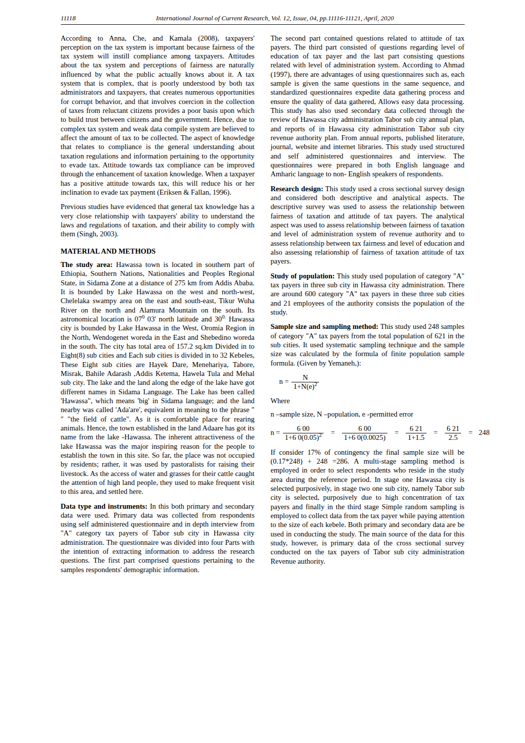11118 International Journal of Current Research, Vol. 12, Issue, 04, pp.11116-11121, April, 2020
According to Anna, Che, and Kamala (2008), taxpayers' perception on the tax system is important because fairness of the tax system will instill compliance among taxpayers. Attitudes about the tax system and perceptions of fairness are naturally influenced by what the public actually knows about it. A tax system that is complex, that is poorly understood by both tax administrators and taxpayers, that creates numerous opportunities for corrupt behavior, and that involves coercion in the collection of taxes from reluctant citizens provides a poor basis upon which to build trust between citizens and the government. Hence, due to complex tax system and weak data compile system are believed to affect the amount of tax to be collected. The aspect of knowledge that relates to compliance is the general understanding about taxation regulations and information pertaining to the opportunity to evade tax. Attitude towards tax compliance can be improved through the enhancement of taxation knowledge. When a taxpayer has a positive attitude towards tax, this will reduce his or her inclination to evade tax payment (Eriksen & Fallan, 1996).
Previous studies have evidenced that general tax knowledge has a very close relationship with taxpayers' ability to understand the laws and regulations of taxation, and their ability to comply with them (Singh, 2003).
MATERIAL AND METHODS
The study area: Hawassa town is located in southern part of Ethiopia, Southern Nations, Nationalities and Peoples Regional State, in Sidama Zone at a distance of 275 km from Addis Ababa. It is bounded by Lake Hawassa on the west and north-west, Chelelaka swampy area on the east and south-east, Tikur Wuha River on the north and Alamura Mountain on the south. Its astronomical location is 070 03' north latitude and 300. Hawassa city is bounded by Lake Hawassa in the West, Oromia Region in the North, Wendogenet woreda in the East and Shebedino woreda in the south. The city has total area of 157.2 sq.km Divided in to Eight(8) sub cities and Each sub cities is divided in to 32 Kebeles, These Eight sub cities are Hayek Dare, Menehariya, Tabore, Misrak, Bahile Adarash ,Addis Ketema, Hawela Tula and Mehal sub city. The lake and the land along the edge of the lake have got different names in Sidama Language. The Lake has been called 'Hawassa", which means 'big' in Sidama language; and the land nearby was called 'Ada'are', equivalent in meaning to the phrase " " "the field of cattle". As it is comfortable place for rearing animals. Hence, the town established in the land Adaare has got its name from the lake -Hawassa. The inherent attractiveness of the lake Hawassa was the major inspiring reason for the people to establish the town in this site. So far, the place was not occupied by residents; rather, it was used by pastoralists for raising their livestock. As the access of water and grasses for their cattle caught the attention of high land people, they used to make frequent visit to this area, and settled here.
Data type and instruments: In this both primary and secondary data were used. Primary data was collected from respondents using self administered questionnaire and in depth interview from "A" category tax payers of Tabor sub city in Hawassa city administration. The questionnaire was divided into four Parts with the intention of extracting information to address the research questions. The first part comprised questions pertaining to the samples respondents' demographic information.
The second part contained questions related to attitude of tax payers. The third part consisted of questions regarding level of education of tax payer and the last part consisting questions related with level of administration system. According to Ahmad (1997), there are advantages of using questionnaires such as, each sample is given the same questions in the same sequence, and standardized questionnaires expedite data gathering process and ensure the quality of data gathered, Allows easy data processing. This study has also used secondary data collected through the review of Hawassa city administration Tabor sub city annual plan, and reports of in Hawassa city administration Tabor sub city revenue authority plan. From annual reports, published literature, journal, website and internet libraries. This study used structured and self administered questionnaires and interview. The questionnaires were prepared in both English language and Amharic language to non- English speakers of respondents.
Research design: This study used a cross sectional survey design and considered both descriptive and analytical aspects. The descriptive survey was used to assess the relationship between fairness of taxation and attitude of tax payers. The analytical aspect was used to assess relationship between fairness of taxation and level of administration system of revenue authority and to assess relationship between tax fairness and level of education and also assessing relationship of fairness of taxation attitude of tax payers.
Study of population: This study used population of category "A" tax payers in three sub city in Hawassa city administration. There are around 600 category "A" tax payers in these three sub cities and 21 employees of the authority consists the population of the study.
Sample size and sampling method: This study used 248 samples of category "A" tax payers from the total population of 621 in the sub cities. It used systematic sampling technique and the sample size was calculated by the formula of finite population sample formula. (Given by Yemaneh,):
n = N 1+N(e)2
Where
n –sample size, N –population, e -permitted error
n = 6 001+6 0(0.05)2 = 6 001+6 0(0.0025) = 6 211+1.5 = 6 212.5 = 248
If consider 17% of contingency the final sample size will be (0.17*248) + 248 =286. A multi-stage sampling method is employed in order to select respondents who reside in the study area during the reference period. In stage one Hawassa city is selected purposively, in stage two one sub city, namely Tabor sub city is selected, purposively due to high concentration of tax payers and finally in the third stage Simple random sampling is employed to collect data from the tax payer while paying attention to the size of each kebele. Both primary and secondary data are be used in conducting the study. The main source of the data for this study, however, is primary data of the cross sectional survey conducted on the tax payers of Tabor sub city administration Revenue authority.